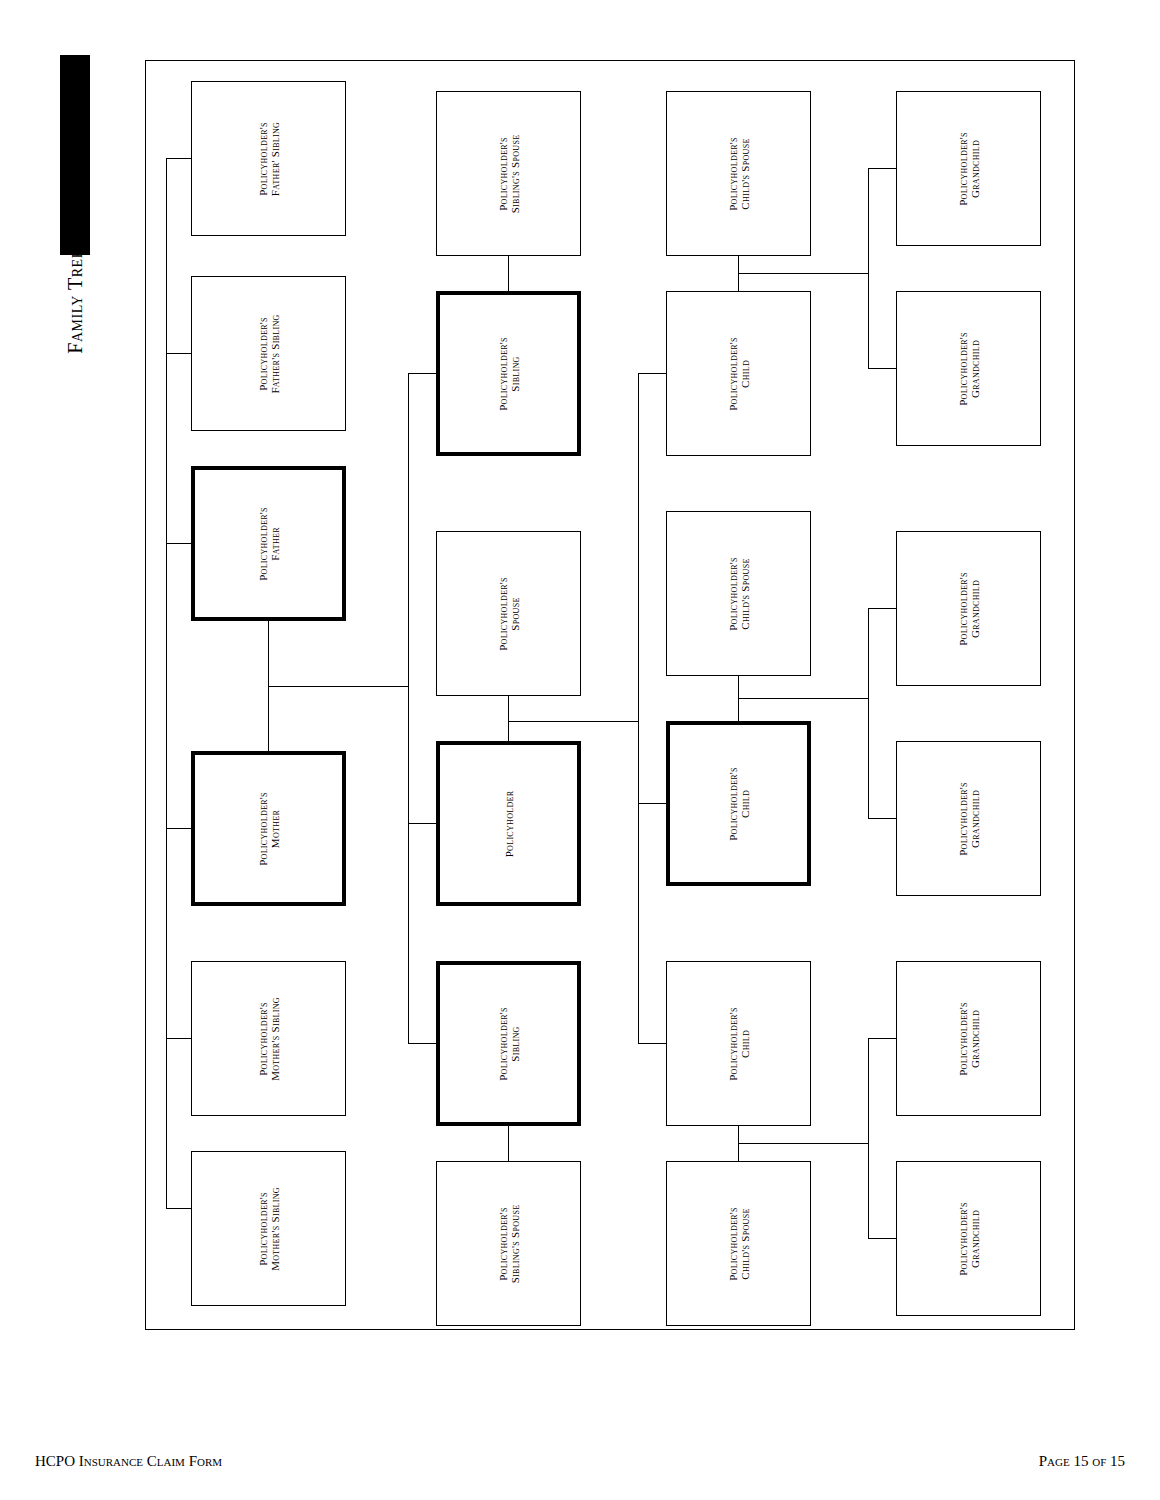Family Tree
Policyholder's
Father' Sibling
Policyholder's
Father's Sibling
Policyholder's
Father
Policyholder's
Mother
Policyholder's
Mother's Sibling
Policyholder's
Mother's Sibling
Policyholder's
Sibling's Spouse
Policyholder's
Sibling
Policyholder's
Spouse
Policyholder
Policyholder's
Sibling
Policyholder's
Sibling's Spouse
Policyholder's
Child's Spouse
Policyholder's
Child
Policyholder's
Child's Spouse
Policyholder's
Child
Policyholder's
Child
Policyholder's
Child's Spouse
Policyholder's
Grandchild
Policyholder's
Grandchild
Policyholder's
Grandchild
Policyholder's
Grandchild
Policyholder's
Grandchild
Policyholder's
Grandchild
HCPO Insurance Claim Form Page 15 of 15